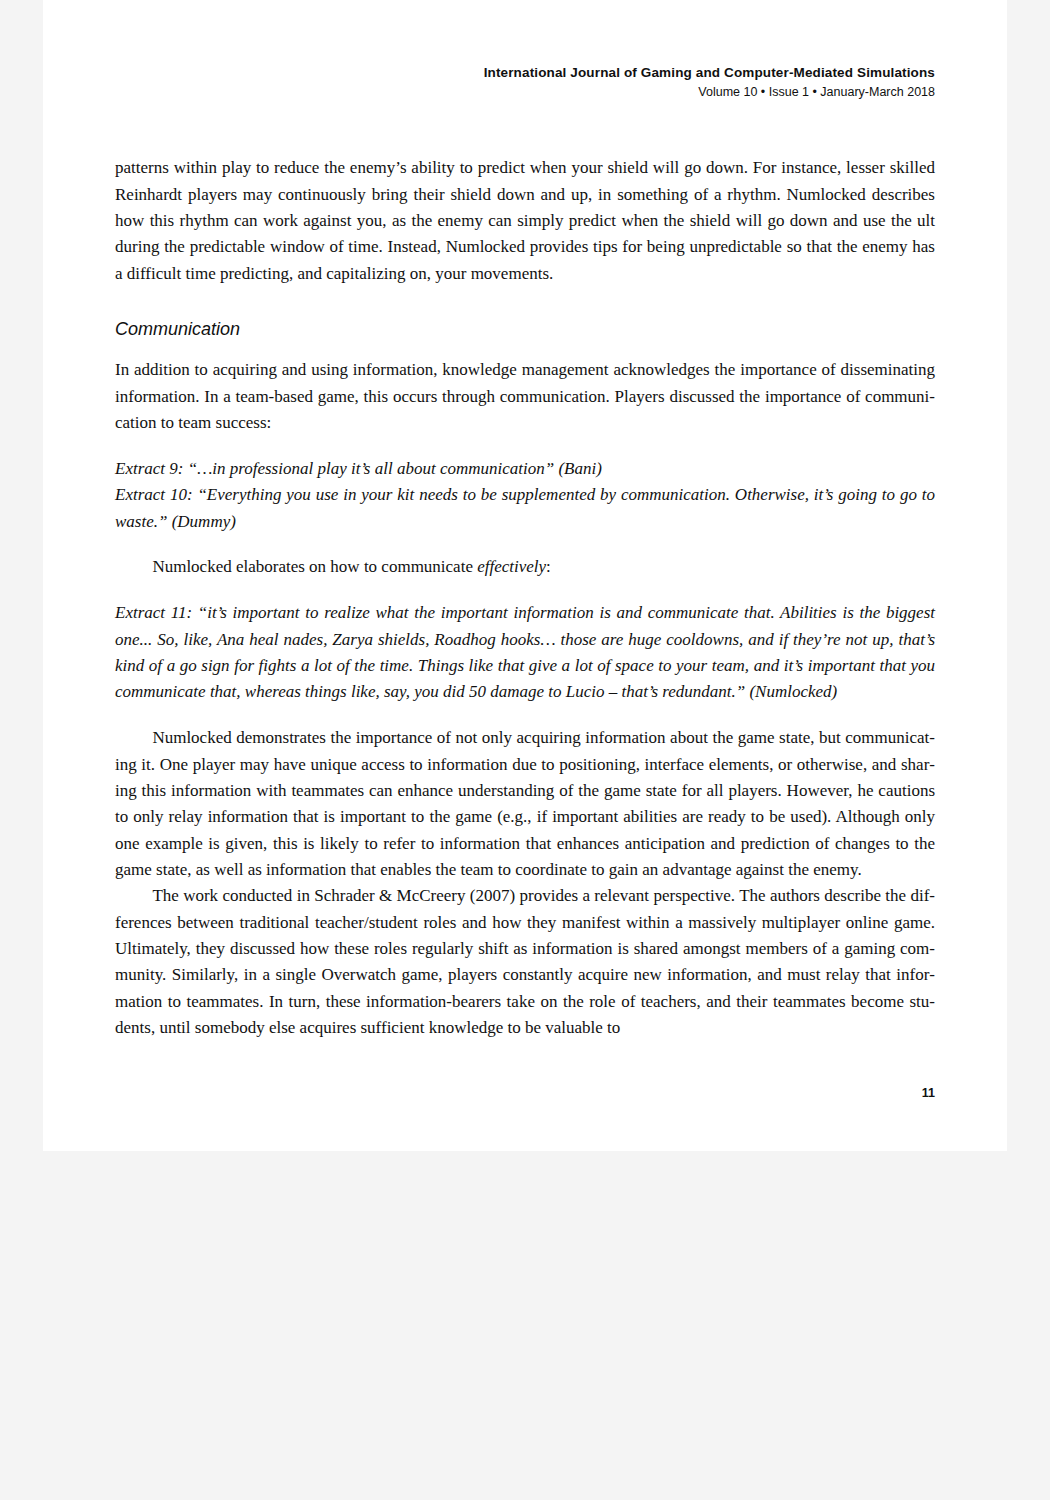International Journal of Gaming and Computer-Mediated Simulations
Volume 10 • Issue 1 • January-March 2018
patterns within play to reduce the enemy’s ability to predict when your shield will go down. For instance, lesser skilled Reinhardt players may continuously bring their shield down and up, in something of a rhythm. Numlocked describes how this rhythm can work against you, as the enemy can simply predict when the shield will go down and use the ult during the predictable window of time. Instead, Numlocked provides tips for being unpredictable so that the enemy has a difficult time predicting, and capitalizing on, your movements.
Communication
In addition to acquiring and using information, knowledge management acknowledges the importance of disseminating information. In a team-based game, this occurs through communication. Players discussed the importance of communication to team success:
Extract 9: “…in professional play it’s all about communication” (Bani)
Extract 10: “Everything you use in your kit needs to be supplemented by communication. Otherwise, it’s going to go to waste.” (Dummy)
Numlocked elaborates on how to communicate effectively:
Extract 11: “it’s important to realize what the important information is and communicate that. Abilities is the biggest one... So, like, Ana heal nades, Zarya shields, Roadhog hooks… those are huge cooldowns, and if they’re not up, that’s kind of a go sign for fights a lot of the time. Things like that give a lot of space to your team, and it’s important that you communicate that, whereas things like, say, you did 50 damage to Lucio – that’s redundant.” (Numlocked)
Numlocked demonstrates the importance of not only acquiring information about the game state, but communicating it. One player may have unique access to information due to positioning, interface elements, or otherwise, and sharing this information with teammates can enhance understanding of the game state for all players. However, he cautions to only relay information that is important to the game (e.g., if important abilities are ready to be used). Although only one example is given, this is likely to refer to information that enhances anticipation and prediction of changes to the game state, as well as information that enables the team to coordinate to gain an advantage against the enemy.
The work conducted in Schrader & McCreery (2007) provides a relevant perspective. The authors describe the differences between traditional teacher/student roles and how they manifest within a massively multiplayer online game. Ultimately, they discussed how these roles regularly shift as information is shared amongst members of a gaming community. Similarly, in a single Overwatch game, players constantly acquire new information, and must relay that information to teammates. In turn, these information-bearers take on the role of teachers, and their teammates become students, until somebody else acquires sufficient knowledge to be valuable to
11